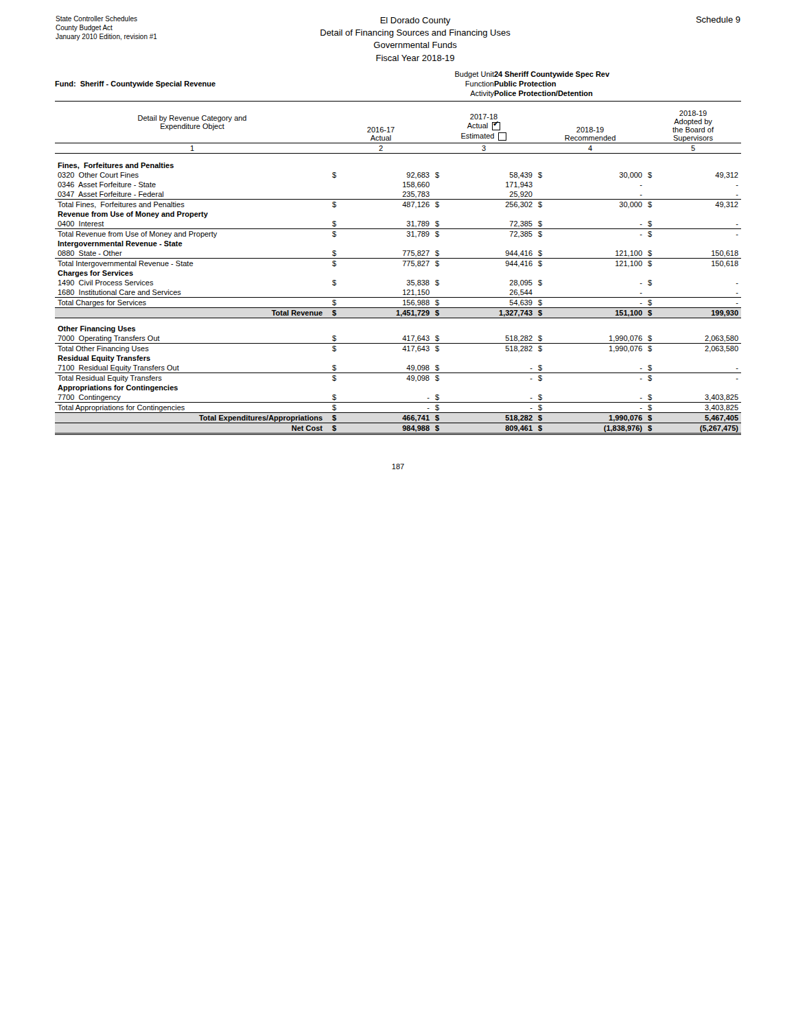| State Controller Schedules County Budget Act January 2010 Edition, revision #1 | El Dorado County Detail of Financing Sources and Financing Uses Governmental Funds Fiscal Year 2018-19 | Schedule 9 |
| | Budget Unit | 24 Sheriff Countywide Spec Rev |
| Fund: Sheriff - Countywide Special Revenue | Function | Public Protection |
| | Activity | Police Protection/Detention |
| Detail by Revenue Category and Expenditure Object | 2016-17 Actual | 2017-18 Actual Estimated | 2018-19 Recommended | 2018-19 Adopted by the Board of Supervisors |
| --- | --- | --- | --- | --- |
| 1 | 2 | 3 | 4 | 5 |
| Fines, Forfeitures and Penalties | |
| 0320 Other Court Fines | $ | 92,683 | $ | 58,439 | $ | 30,000 | $ | 49,312 |
| 0346 Asset Forfeiture - State | | 158,660 | | 171,943 | | - | | - |
| 0347 Asset Forfeiture - Federal | | 235,783 | | 25,920 | | - | | - |
| Total Fines, Forfeitures and Penalties | $ | 487,126 | $ | 256,302 | $ | 30,000 | $ | 49,312 |
| Revenue from Use of Money and Property | |
| 0400 Interest | $ | 31,789 | $ | 72,385 | $ | - | $ | - |
| Total Revenue from Use of Money and Property | $ | 31,789 | $ | 72,385 | $ | - | $ | - |
| Intergovernmental Revenue - State | |
| 0880 State - Other | $ | 775,827 | $ | 944,416 | $ | 121,100 | $ | 150,618 |
| Total Intergovernmental Revenue - State | $ | 775,827 | $ | 944,416 | $ | 121,100 | $ | 150,618 |
| Charges for Services | |
| 1490 Civil Process Services | $ | 35,838 | $ | 28,095 | $ | - | $ | - |
| 1680 Institutional Care and Services | | 121,150 | | 26,544 | | - | | - |
| Total Charges for Services | $ | 156,988 | $ | 54,639 | $ | - | $ | - |
| Total Revenue | $ | 1,451,729 | $ | 1,327,743 | $ | 151,100 | $ | 199,930 |
| Other Financing Uses | |
| 7000 Operating Transfers Out | $ | 417,643 | $ | 518,282 | $ | 1,990,076 | $ | 2,063,580 |
| Total Other Financing Uses | $ | 417,643 | $ | 518,282 | $ | 1,990,076 | $ | 2,063,580 |
| Residual Equity Transfers | |
| 7100 Residual Equity Transfers Out | $ | 49,098 | $ | - | $ | - | $ | - |
| Total Residual Equity Transfers | $ | 49,098 | $ | - | $ | - | $ | - |
| Appropriations for Contingencies | |
| 7700 Contingency | $ | - | $ | - | $ | - | $ | 3,403,825 |
| Total Appropriations for Contingencies | $ | - | $ | - | $ | - | $ | 3,403,825 |
| Total Expenditures/Appropriations | $ | 466,741 | $ | 518,282 | $ | 1,990,076 | $ | 5,467,405 |
| Net Cost | $ | 984,988 | $ | 809,461 | $ | (1,838,976) | $ | (5,267,475) |
187